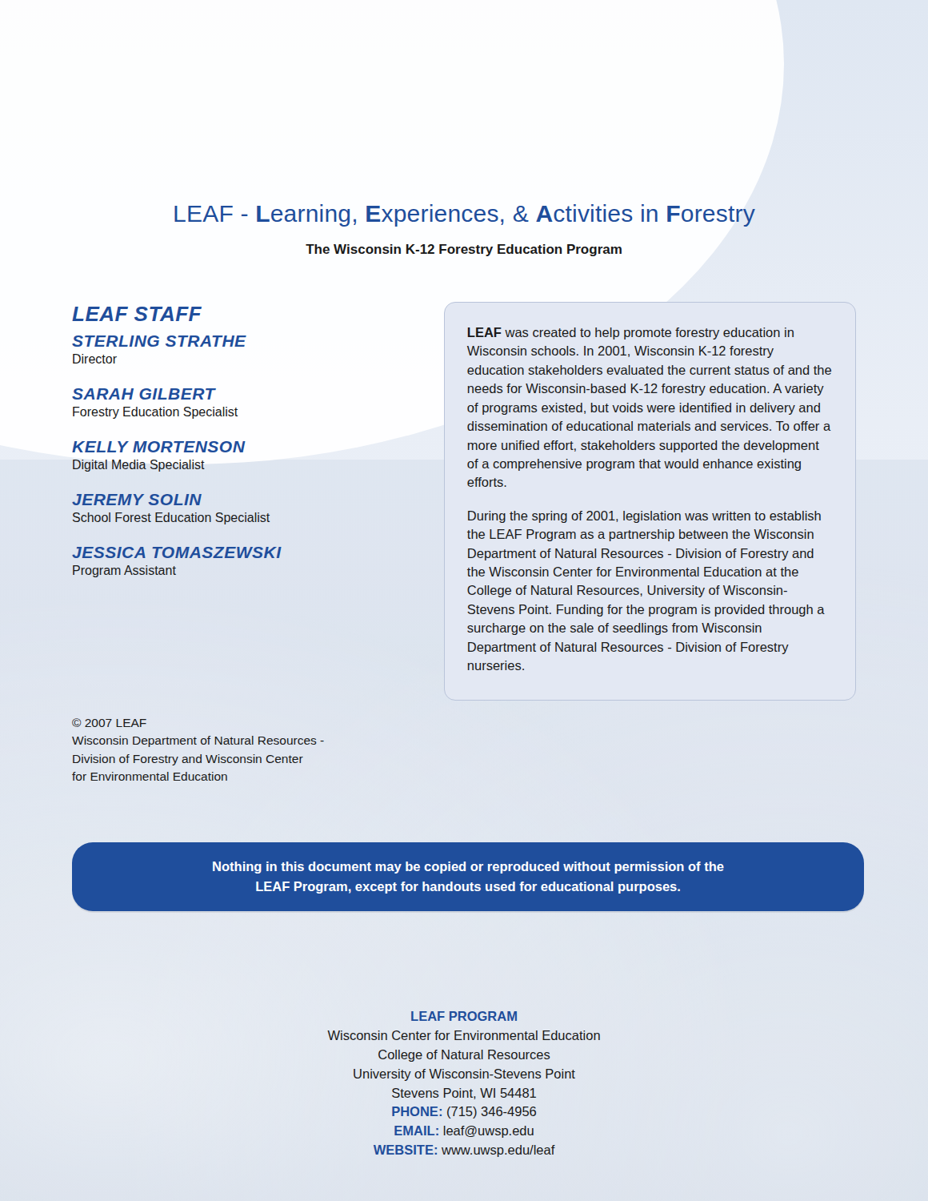LEAF - Learning, Experiences, & Activities in Forestry
The Wisconsin K-12 Forestry Education Program
LEAF STAFF
STERLING STRATHE
Director
SARAH GILBERT
Forestry Education Specialist
KELLY MORTENSON
Digital Media Specialist
JEREMY SOLIN
School Forest Education Specialist
JESSICA TOMASZEWSKI
Program Assistant
© 2007 LEAF
Wisconsin Department of Natural Resources -
Division of Forestry and Wisconsin Center
for Environmental Education
LEAF was created to help promote forestry education in Wisconsin schools. In 2001, Wisconsin K-12 forestry education stakeholders evaluated the current status of and the needs for Wisconsin-based K-12 forestry education. A variety of programs existed, but voids were identified in delivery and dissemination of educational materials and services. To offer a more unified effort, stakeholders supported the development of a comprehensive program that would enhance existing efforts.
During the spring of 2001, legislation was written to establish the LEAF Program as a partnership between the Wisconsin Department of Natural Resources - Division of Forestry and the Wisconsin Center for Environmental Education at the College of Natural Resources, University of Wisconsin-Stevens Point. Funding for the program is provided through a surcharge on the sale of seedlings from Wisconsin Department of Natural Resources - Division of Forestry nurseries.
Nothing in this document may be copied or reproduced without permission of the
LEAF Program, except for handouts used for educational purposes.
LEAF PROGRAM
Wisconsin Center for Environmental Education
College of Natural Resources
University of Wisconsin-Stevens Point
Stevens Point, WI 54481
PHONE: (715) 346-4956
EMAIL: leaf@uwsp.edu
WEBSITE: www.uwsp.edu/leaf